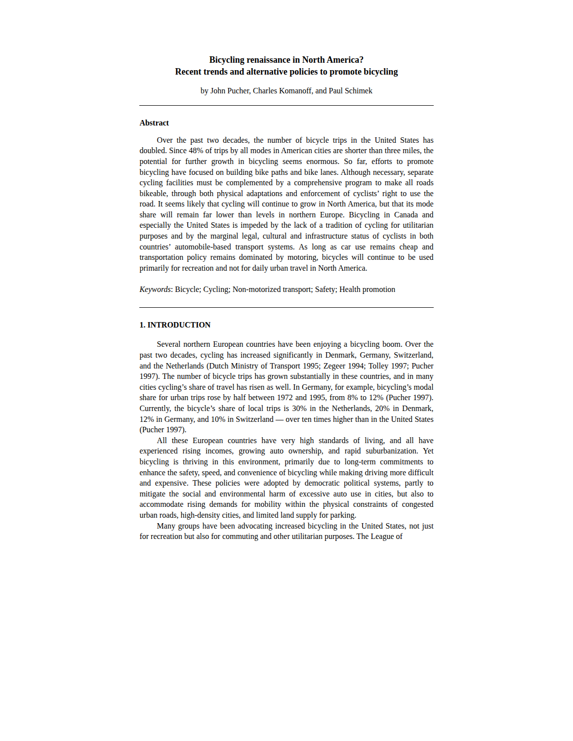Bicycling renaissance in North America?
Recent trends and alternative policies to promote bicycling
by John Pucher, Charles Komanoff, and Paul Schimek
Abstract
Over the past two decades, the number of bicycle trips in the United States has doubled. Since 48% of trips by all modes in American cities are shorter than three miles, the potential for further growth in bicycling seems enormous. So far, efforts to promote bicycling have focused on building bike paths and bike lanes. Although necessary, separate cycling facilities must be complemented by a comprehensive program to make all roads bikeable, through both physical adaptations and enforcement of cyclists’ right to use the road. It seems likely that cycling will continue to grow in North America, but that its mode share will remain far lower than levels in northern Europe. Bicycling in Canada and especially the United States is impeded by the lack of a tradition of cycling for utilitarian purposes and by the marginal legal, cultural and infrastructure status of cyclists in both countries’ automobile-based transport systems. As long as car use remains cheap and transportation policy remains dominated by motoring, bicycles will continue to be used primarily for recreation and not for daily urban travel in North America.
Keywords: Bicycle; Cycling; Non-motorized transport; Safety; Health promotion
1. INTRODUCTION
Several northern European countries have been enjoying a bicycling boom. Over the past two decades, cycling has increased significantly in Denmark, Germany, Switzerland, and the Netherlands (Dutch Ministry of Transport 1995; Zegeer 1994; Tolley 1997; Pucher 1997). The number of bicycle trips has grown substantially in these countries, and in many cities cycling’s share of travel has risen as well. In Germany, for example, bicycling’s modal share for urban trips rose by half between 1972 and 1995, from 8% to 12% (Pucher 1997). Currently, the bicycle’s share of local trips is 30% in the Netherlands, 20% in Denmark, 12% in Germany, and 10% in Switzerland — over ten times higher than in the United States (Pucher 1997).
All these European countries have very high standards of living, and all have experienced rising incomes, growing auto ownership, and rapid suburbanization. Yet bicycling is thriving in this environment, primarily due to long-term commitments to enhance the safety, speed, and convenience of bicycling while making driving more difficult and expensive. These policies were adopted by democratic political systems, partly to mitigate the social and environmental harm of excessive auto use in cities, but also to accommodate rising demands for mobility within the physical constraints of congested urban roads, high-density cities, and limited land supply for parking.
Many groups have been advocating increased bicycling in the United States, not just for recreation but also for commuting and other utilitarian purposes. The League of